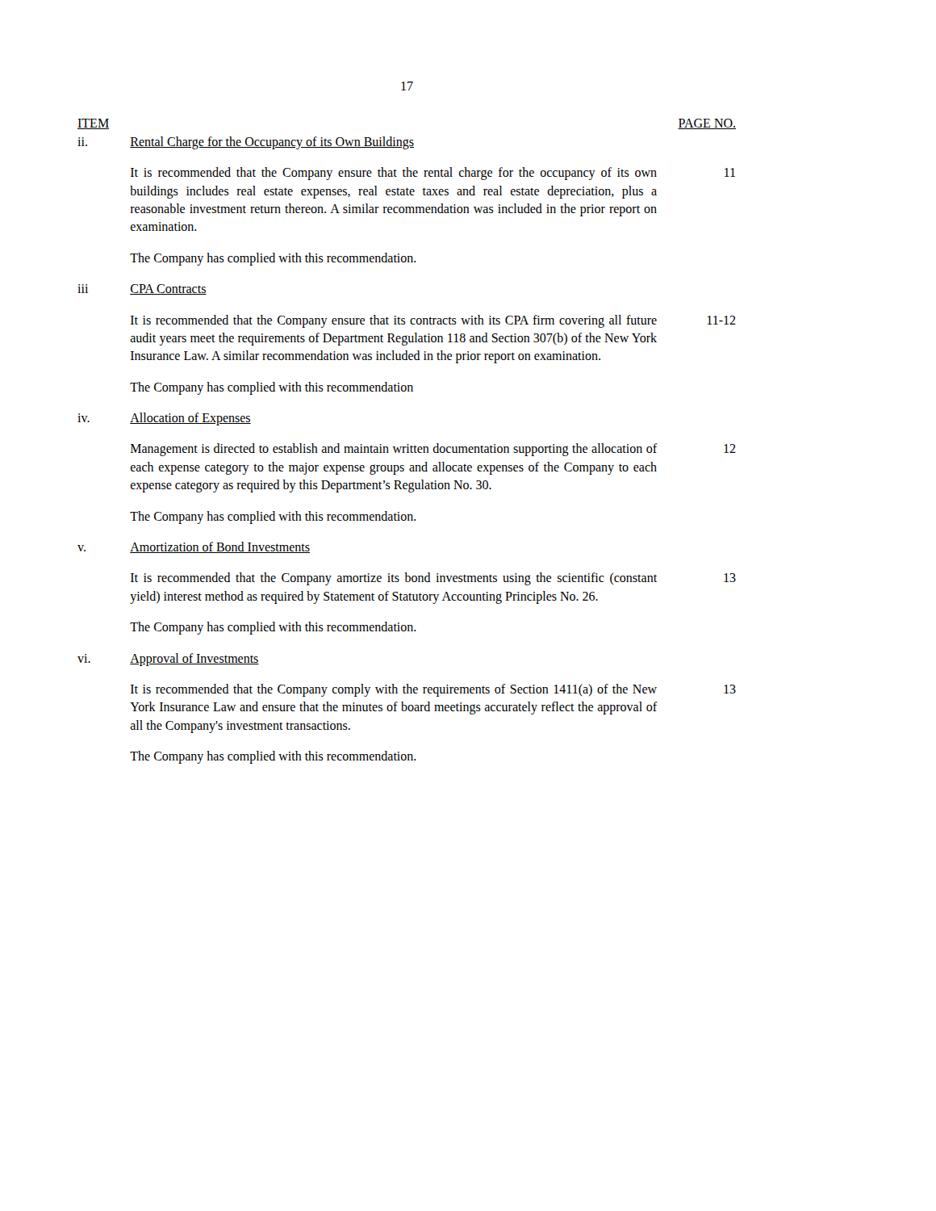17
| ITEM | | PAGE NO. |
| ii. | Rental Charge for the Occupancy of its Own Buildings | |
| | It is recommended that the Company ensure that the rental charge for the occupancy of its own buildings includes real estate expenses, real estate taxes and real estate depreciation, plus a reasonable investment return thereon. A similar recommendation was included in the prior report on examination. The Company has complied with this recommendation. | 11 |
| iii | CPA Contracts | |
| | It is recommended that the Company ensure that its contracts with its CPA firm covering all future audit years meet the requirements of Department Regulation 118 and Section 307(b) of the New York Insurance Law. A similar recommendation was included in the prior report on examination. The Company has complied with this recommendation | 11-12 |
| iv. | Allocation of Expenses | |
| | Management is directed to establish and maintain written documentation supporting the allocation of each expense category to the major expense groups and allocate expenses of the Company to each expense category as required by this Department’s Regulation No. 30. The Company has complied with this recommendation. | 12 |
| v. | Amortization of Bond Investments | |
| | It is recommended that the Company amortize its bond investments using the scientific (constant yield) interest method as required by Statement of Statutory Accounting Principles No. 26. The Company has complied with this recommendation. | 13 |
| vi. | Approval of Investments | |
| | It is recommended that the Company comply with the requirements of Section 1411(a) of the New York Insurance Law and ensure that the minutes of board meetings accurately reflect the approval of all the Company's investment transactions. The Company has complied with this recommendation. | 13 |